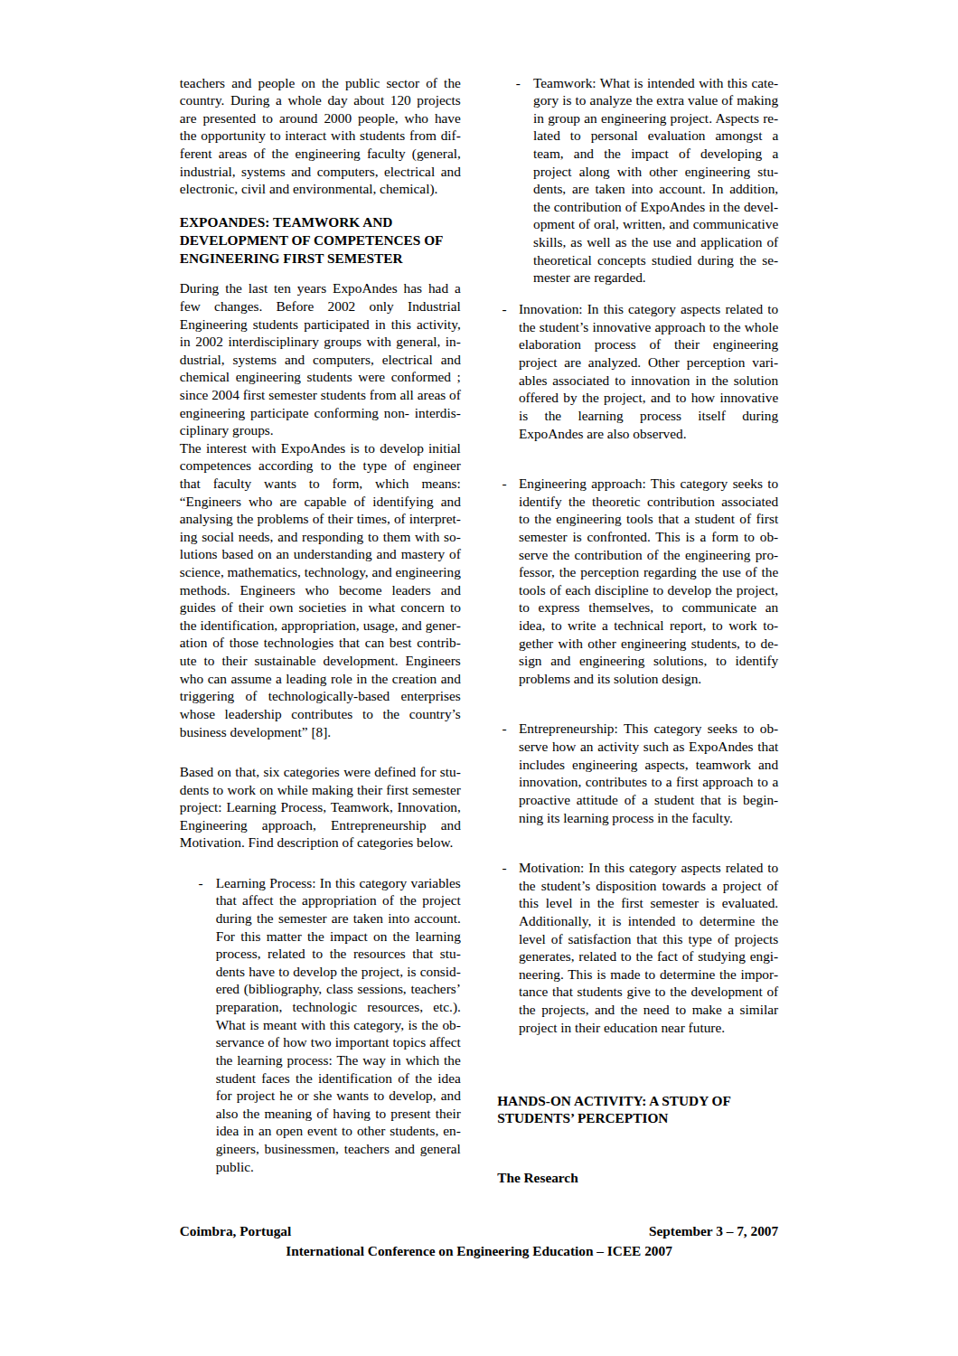teachers and people on the public sector of the country. During a whole day about 120 projects are presented to around 2000 people, who have the opportunity to interact with students from different areas of the engineering faculty (general, industrial, systems and computers, electrical and electronic, civil and environmental, chemical).
ExpoAndes: Teamwork and Development of Competences of Engineering First Semester
During the last ten years ExpoAndes has had a few changes. Before 2002 only Industrial Engineering students participated in this activity, in 2002 interdisciplinary groups with general, industrial, systems and computers, electrical and chemical engineering students were conformed ; since 2004 first semester students from all areas of engineering participate conforming non- interdisciplinary groups.
The interest with ExpoAndes is to develop initial competences according to the type of engineer that faculty wants to form, which means: “Engineers who are capable of identifying and analysing the problems of their times, of interpreting social needs, and responding to them with solutions based on an understanding and mastery of science, mathematics, technology, and engineering methods. Engineers who become leaders and guides of their own societies in what concern to the identification, appropriation, usage, and generation of those technologies that can best contribute to their sustainable development. Engineers who can assume a leading role in the creation and triggering of technologically-based enterprises whose leadership contributes to the country’s business development” [8].
Based on that, six categories were defined for students to work on while making their first semester project: Learning Process, Teamwork, Innovation, Engineering approach, Entrepreneurship and Motivation. Find description of categories below.
Learning Process: In this category variables that affect the appropriation of the project during the semester are taken into account. For this matter the impact on the learning process, related to the resources that students have to develop the project, is considered (bibliography, class sessions, teachers’ preparation, technologic resources, etc.). What is meant with this category, is the observance of how two important topics affect the learning process: The way in which the student faces the identification of the idea for project he or she wants to develop, and also the meaning of having to present their idea in an open event to other students, engineers, businessmen, teachers and general public.
Teamwork: What is intended with this category is to analyze the extra value of making in group an engineering project. Aspects related to personal evaluation amongst a team, and the impact of developing a project along with other engineering students, are taken into account. In addition, the contribution of ExpoAndes in the development of oral, written, and communicative skills, as well as the use and application of theoretical concepts studied during the semester are regarded.
Innovation: In this category aspects related to the student’s innovative approach to the whole elaboration process of their engineering project are analyzed. Other perception variables associated to innovation in the solution offered by the project, and to how innovative is the learning process itself during ExpoAndes are also observed.
Engineering approach: This category seeks to identify the theoretic contribution associated to the engineering tools that a student of first semester is confronted. This is a form to observe the contribution of the engineering professor, the perception regarding the use of the tools of each discipline to develop the project, to express themselves, to communicate an idea, to write a technical report, to work together with other engineering students, to design and engineering solutions, to identify problems and its solution design.
Entrepreneurship: This category seeks to observe how an activity such as ExpoAndes that includes engineering aspects, teamwork and innovation, contributes to a first approach to a proactive attitude of a student that is beginning its learning process in the faculty.
Motivation: In this category aspects related to the student’s disposition towards a project of this level in the first semester is evaluated. Additionally, it is intended to determine the level of satisfaction that this type of projects generates, related to the fact of studying engineering. This is made to determine the importance that students give to the development of the projects, and the need to make a similar project in their education near future.
Hands-on Activity: A Study of Students’ Perception
The Research
Coimbra, Portugal September 3 – 7, 2007
International Conference on Engineering Education – ICEE 2007